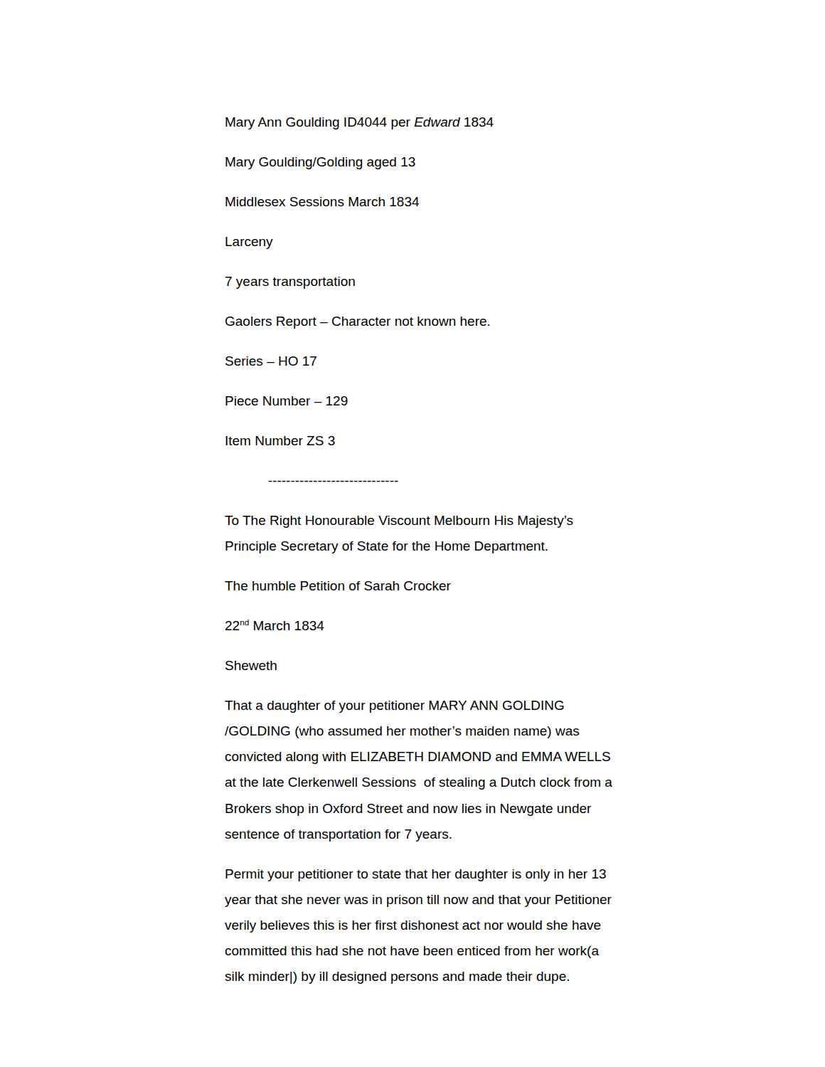Mary Ann Goulding ID4044 per Edward 1834
Mary Goulding/Golding aged 13
Middlesex Sessions March 1834
Larceny
7 years transportation
Gaolers Report – Character not known here.
Series – HO 17
Piece Number – 129
Item Number ZS 3
-----------------------------
To The Right Honourable Viscount Melbourn His Majesty’s Principle Secretary of State for the Home Department.
The humble Petition of Sarah Crocker
22nd March 1834
Sheweth
That a daughter of your petitioner MARY ANN GOLDING /GOLDING (who assumed her mother’s maiden name) was convicted along with ELIZABETH DIAMOND and EMMA WELLS at the late Clerkenwell Sessions of stealing a Dutch clock from a Brokers shop in Oxford Street and now lies in Newgate under sentence of transportation for 7 years.
Permit your petitioner to state that her daughter is only in her 13 year that she never was in prison till now and that your Petitioner verily believes this is her first dishonest act nor would she have committed this had she not have been enticed from her work(a silk minder|) by ill designed persons and made their dupe.